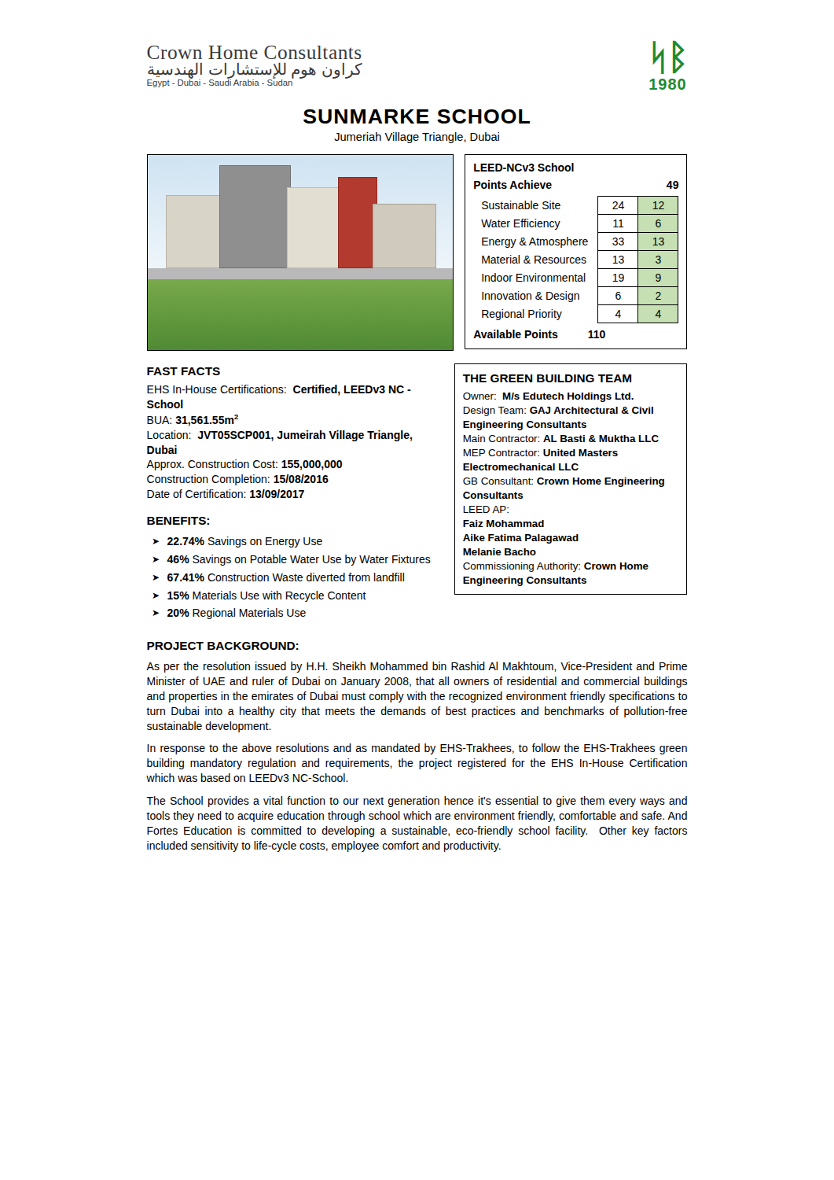Crown Home Consultants
كراون هوم للإستشارات الهندسية
Egypt - Dubai - Saudi Arabia - Sudan
ᛋᛒ
1980
SUNMARKE SCHOOL
Jumeriah Village Triangle, Dubai
LEED-NCv3 School
Points Achieve 49
| Sustainable Site | 24 | 12 |
| Water Efficiency | 11 | 6 |
| Energy & Atmosphere | 33 | 13 |
| Material & Resources | 13 | 3 |
| Indoor Environmental | 19 | 9 |
| Innovation & Design | 6 | 2 |
| Regional Priority | 4 | 4 |
Available Points 110
FAST FACTS
EHS In-House Certifications: Certified, LEEDv3 NC -School
BUA: 31,561.55m2
Location: JVT05SCP001, Jumeirah Village Triangle, Dubai
Approx. Construction Cost: 155,000,000
Construction Completion: 15/08/2016
Date of Certification: 13/09/2017
BENEFITS:
22.74% Savings on Energy Use
46% Savings on Potable Water Use by Water Fixtures
67.41% Construction Waste diverted from landfill
15% Materials Use with Recycle Content
20% Regional Materials Use
THE GREEN BUILDING TEAM
Owner: M/s Edutech Holdings Ltd.
Design Team: GAJ Architectural & Civil Engineering Consultants
Main Contractor: AL Basti & Muktha LLC
MEP Contractor: United Masters Electromechanical LLC
GB Consultant: Crown Home Engineering Consultants
LEED AP:
Faiz Mohammad
Aike Fatima Palagawad
Melanie Bacho
Commissioning Authority: Crown Home Engineering Consultants
PROJECT BACKGROUND:
As per the resolution issued by H.H. Sheikh Mohammed bin Rashid Al Makhtoum, Vice-President and Prime Minister of UAE and ruler of Dubai on January 2008, that all owners of residential and commercial buildings and properties in the emirates of Dubai must comply with the recognized environment friendly specifications to turn Dubai into a healthy city that meets the demands of best practices and benchmarks of pollution-free sustainable development.
In response to the above resolutions and as mandated by EHS-Trakhees, to follow the EHS-Trakhees green building mandatory regulation and requirements, the project registered for the EHS In-House Certification which was based on LEEDv3 NC-School.
The School provides a vital function to our next generation hence it's essential to give them every ways and tools they need to acquire education through school which are environment friendly, comfortable and safe. And Fortes Education is committed to developing a sustainable, eco-friendly school facility. Other key factors included sensitivity to life-cycle costs, employee comfort and productivity.